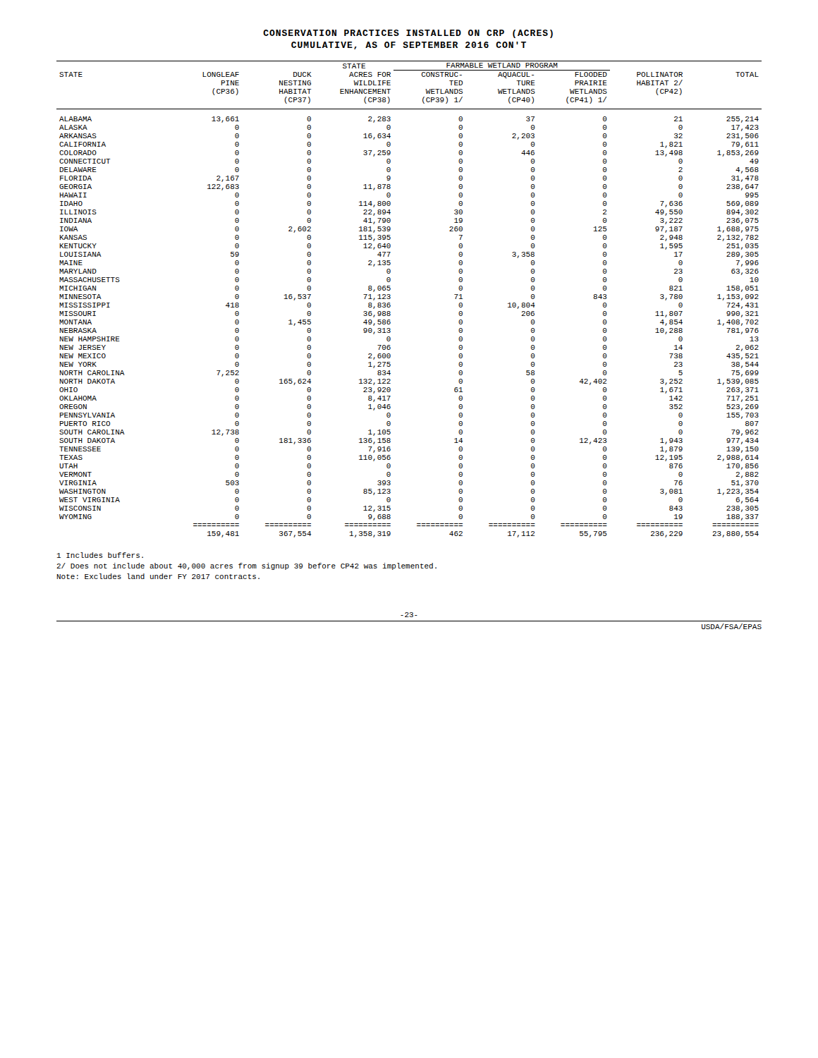CONSERVATION PRACTICES INSTALLED ON CRP (ACRES)
CUMULATIVE, AS OF SEPTEMBER 2016 CON'T
| | | | STATE | FARMABLE WETLAND PROGRAM | | |
| STATE | LONGLEAF | DUCK | ACRES FOR | CONSTRUC- | AQUACUL- | FLOODED | POLLINATOR | TOTAL |
| | PINE | NESTING | WILDLIFE | TED | TURE | PRAIRIE | HABITAT 2/ | |
| | (CP36) | HABITAT | ENHANCEMENT | WETLANDS | WETLANDS | WETLANDS | (CP42) | |
| | | (CP37) | (CP38) | (CP39) 1/ | (CP40) | (CP41) 1/ | | |
| ALABAMA | 13,661 | 0 | 2,283 | 0 | 37 | 0 | 21 | 255,214 |
| ALASKA | 0 | 0 | 0 | 0 | 0 | 0 | 0 | 17,423 |
| ARKANSAS | 0 | 0 | 16,634 | 0 | 2,203 | 0 | 32 | 231,506 |
| CALIFORNIA | 0 | 0 | 0 | 0 | 0 | 0 | 1,821 | 79,611 |
| COLORADO | 0 | 0 | 37,259 | 0 | 446 | 0 | 13,498 | 1,853,269 |
| CONNECTICUT | 0 | 0 | 0 | 0 | 0 | 0 | 0 | 49 |
| DELAWARE | 0 | 0 | 0 | 0 | 0 | 0 | 2 | 4,568 |
| FLORIDA | 2,167 | 0 | 9 | 0 | 0 | 0 | 0 | 31,478 |
| GEORGIA | 122,683 | 0 | 11,878 | 0 | 0 | 0 | 0 | 238,647 |
| HAWAII | 0 | 0 | 0 | 0 | 0 | 0 | 0 | 995 |
| IDAHO | 0 | 0 | 114,800 | 0 | 0 | 0 | 7,636 | 569,089 |
| ILLINOIS | 0 | 0 | 22,894 | 30 | 0 | 2 | 49,550 | 894,302 |
| INDIANA | 0 | 0 | 41,790 | 19 | 0 | 0 | 3,222 | 236,075 |
| IOWA | 0 | 2,602 | 181,539 | 260 | 0 | 125 | 97,187 | 1,688,975 |
| KANSAS | 0 | 0 | 115,395 | 7 | 0 | 0 | 2,948 | 2,132,782 |
| KENTUCKY | 0 | 0 | 12,640 | 0 | 0 | 0 | 1,595 | 251,035 |
| LOUISIANA | 59 | 0 | 477 | 0 | 3,358 | 0 | 17 | 289,305 |
| MAINE | 0 | 0 | 2,135 | 0 | 0 | 0 | 0 | 7,996 |
| MARYLAND | 0 | 0 | 0 | 0 | 0 | 0 | 23 | 63,326 |
| MASSACHUSETTS | 0 | 0 | 0 | 0 | 0 | 0 | 0 | 10 |
| MICHIGAN | 0 | 0 | 8,065 | 0 | 0 | 0 | 821 | 158,051 |
| MINNESOTA | 0 | 16,537 | 71,123 | 71 | 0 | 843 | 3,780 | 1,153,092 |
| MISSISSIPPI | 418 | 0 | 8,836 | 0 | 10,804 | 0 | 0 | 724,431 |
| MISSOURI | 0 | 0 | 36,988 | 0 | 206 | 0 | 11,807 | 990,321 |
| MONTANA | 0 | 1,455 | 49,586 | 0 | 0 | 0 | 4,854 | 1,408,702 |
| NEBRASKA | 0 | 0 | 90,313 | 0 | 0 | 0 | 10,288 | 781,976 |
| NEW HAMPSHIRE | 0 | 0 | 0 | 0 | 0 | 0 | 0 | 13 |
| NEW JERSEY | 0 | 0 | 706 | 0 | 0 | 0 | 14 | 2,062 |
| NEW MEXICO | 0 | 0 | 2,600 | 0 | 0 | 0 | 738 | 435,521 |
| NEW YORK | 0 | 0 | 1,275 | 0 | 0 | 0 | 23 | 38,544 |
| NORTH CAROLINA | 7,252 | 0 | 834 | 0 | 58 | 0 | 5 | 75,699 |
| NORTH DAKOTA | 0 | 165,624 | 132,122 | 0 | 0 | 42,402 | 3,252 | 1,539,085 |
| OHIO | 0 | 0 | 23,920 | 61 | 0 | 0 | 1,671 | 263,371 |
| OKLAHOMA | 0 | 0 | 8,417 | 0 | 0 | 0 | 142 | 717,251 |
| OREGON | 0 | 0 | 1,046 | 0 | 0 | 0 | 352 | 523,269 |
| PENNSYLVANIA | 0 | 0 | 0 | 0 | 0 | 0 | 0 | 155,703 |
| PUERTO RICO | 0 | 0 | 0 | 0 | 0 | 0 | 0 | 807 |
| SOUTH CAROLINA | 12,738 | 0 | 1,105 | 0 | 0 | 0 | 0 | 79,962 |
| SOUTH DAKOTA | 0 | 181,336 | 136,158 | 14 | 0 | 12,423 | 1,943 | 977,434 |
| TENNESSEE | 0 | 0 | 7,916 | 0 | 0 | 0 | 1,879 | 139,150 |
| TEXAS | 0 | 0 | 110,056 | 0 | 0 | 0 | 12,195 | 2,988,614 |
| UTAH | 0 | 0 | 0 | 0 | 0 | 0 | 876 | 170,856 |
| VERMONT | 0 | 0 | 0 | 0 | 0 | 0 | 0 | 2,882 |
| VIRGINIA | 503 | 0 | 393 | 0 | 0 | 0 | 76 | 51,370 |
| WASHINGTON | 0 | 0 | 85,123 | 0 | 0 | 0 | 3,081 | 1,223,354 |
| WEST VIRGINIA | 0 | 0 | 0 | 0 | 0 | 0 | 0 | 6,564 |
| WISCONSIN | 0 | 0 | 12,315 | 0 | 0 | 0 | 843 | 238,305 |
| WYOMING | 0 | 0 | 9,688 | 0 | 0 | 0 | 19 | 188,337 |
| | ========== | ========== | ========== | ========== | ========== | ========== | ========== | ========== |
| | 159,481 | 367,554 | 1,358,319 | 462 | 17,112 | 55,795 | 236,229 | 23,880,554 |
1 Includes buffers.
2/ Does not include about 40,000 acres from signup 39 before CP42 was implemented.
Note: Excludes land under FY 2017 contracts.
-23-
USDA/FSA/EPAS